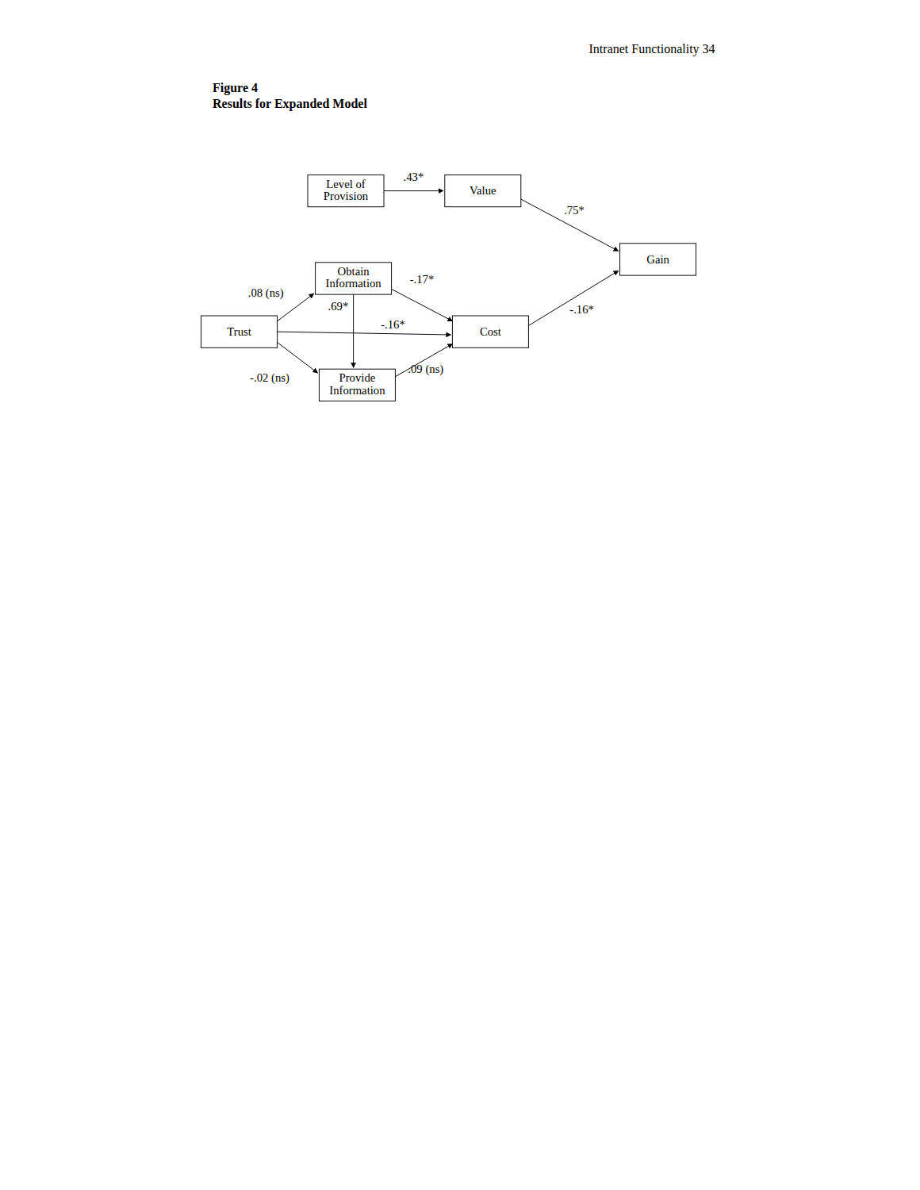Intranet Functionality 34
Figure 4
Results for Expanded Model
Level of Provision Value Gain Obtain Information Trust Cost Provide Information .43* .75* .08 (ns) -.02 (ns) -.16* .69* -.17* .09 (ns) -.16*